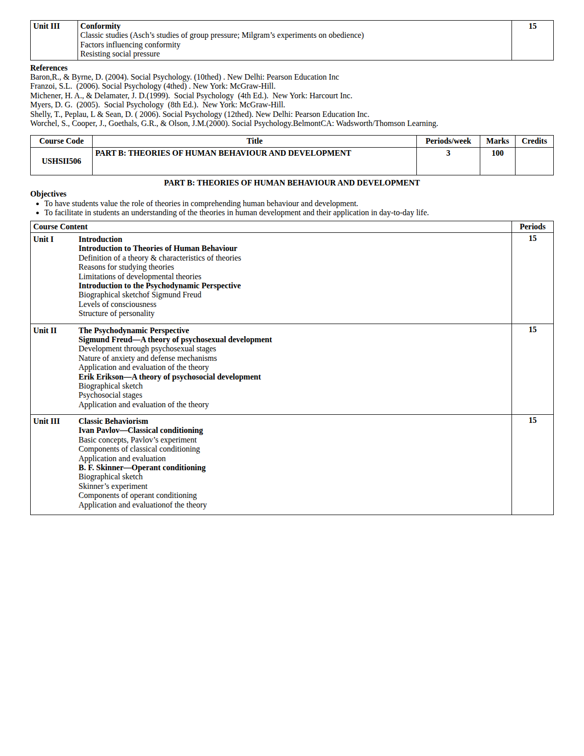| Unit III | Conformity Classic studies (Asch’s studies of group pressure; Milgram’s experiments on obedience) Factors influencing conformity Resisting social pressure | 15 |
References
Baron,R., & Byrne, D. (2004). Social Psychology. (10thed) . New Delhi: Pearson Education Inc
Franzoi, S.L. (2006). Social Psychology (4thed) . New York: McGraw-Hill.
Michener, H. A., & Delamater, J. D.(1999). Social Psychology (4th Ed.). New York: Harcourt Inc.
Myers, D. G. (2005). Social Psychology (8th Ed.). New York: McGraw-Hill.
Shelly, T., Peplau, L & Sean, D. ( 2006). Social Psychology (12thed). New Delhi: Pearson Education Inc.
Worchel, S., Cooper, J., Goethals, G.R., & Olson, J.M.(2000). Social Psychology.BelmontCA: Wadsworth/Thomson Learning.
| Course Code | Title | Periods/week | Marks | Credits |
| --- | --- | --- | --- | --- |
| USHSII506 | PART B: THEORIES OF HUMAN BEHAVIOUR AND DEVELOPMENT | 3 | 100 | |
PART B: THEORIES OF HUMAN BEHAVIOUR AND DEVELOPMENT
Objectives
To have students value the role of theories in comprehending human behaviour and development.
To facilitate in students an understanding of the theories in human development and their application in day-to-day life.
| Course Content | Periods |
| --- | --- |
| / Unit I / Introduction Introduction to Theories of Human Behaviour Definition of a theory & characteristics of theories Reasons for studying theories Limitations of developmental theories Introduction to the Psychodynamic Perspective Biographical sketchof Sigmund Freud Levels of consciousness Structure of personality / | 15 |
| / Unit II / The Psychodynamic Perspective Sigmund Freud—A theory of psychosexual development Development through psychosexual stages Nature of anxiety and defense mechanisms Application and evaluation of the theory Erik Erikson—A theory of psychosocial development Biographical sketch Psychosocial stages Application and evaluation of the theory / | 15 |
| / Unit III / Classic Behaviorism Ivan Pavlov—Classical conditioning Basic concepts, Pavlov’s experiment Components of classical conditioning Application and evaluation B. F. Skinner—Operant conditioning Biographical sketch Skinner’s experiment Components of operant conditioning Application and evaluationof the theory / | 15 |